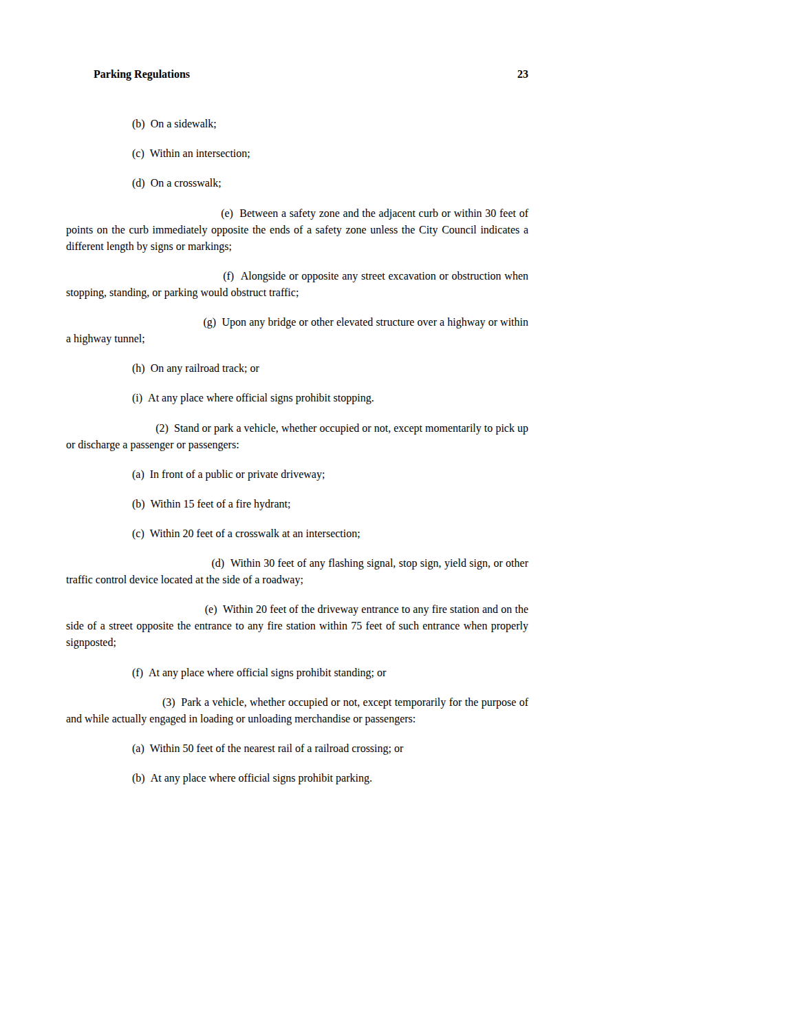Parking Regulations 23
(b) On a sidewalk;
(c) Within an intersection;
(d) On a crosswalk;
(e) Between a safety zone and the adjacent curb or within 30 feet of points on the curb immediately opposite the ends of a safety zone unless the City Council indicates a different length by signs or markings;
(f) Alongside or opposite any street excavation or obstruction when stopping, standing, or parking would obstruct traffic;
(g) Upon any bridge or other elevated structure over a highway or within a highway tunnel;
(h) On any railroad track; or
(i) At any place where official signs prohibit stopping.
(2) Stand or park a vehicle, whether occupied or not, except momentarily to pick up or discharge a passenger or passengers:
(a) In front of a public or private driveway;
(b) Within 15 feet of a fire hydrant;
(c) Within 20 feet of a crosswalk at an intersection;
(d) Within 30 feet of any flashing signal, stop sign, yield sign, or other traffic control device located at the side of a roadway;
(e) Within 20 feet of the driveway entrance to any fire station and on the side of a street opposite the entrance to any fire station within 75 feet of such entrance when properly signposted;
(f) At any place where official signs prohibit standing; or
(3) Park a vehicle, whether occupied or not, except temporarily for the purpose of and while actually engaged in loading or unloading merchandise or passengers:
(a) Within 50 feet of the nearest rail of a railroad crossing; or
(b) At any place where official signs prohibit parking.